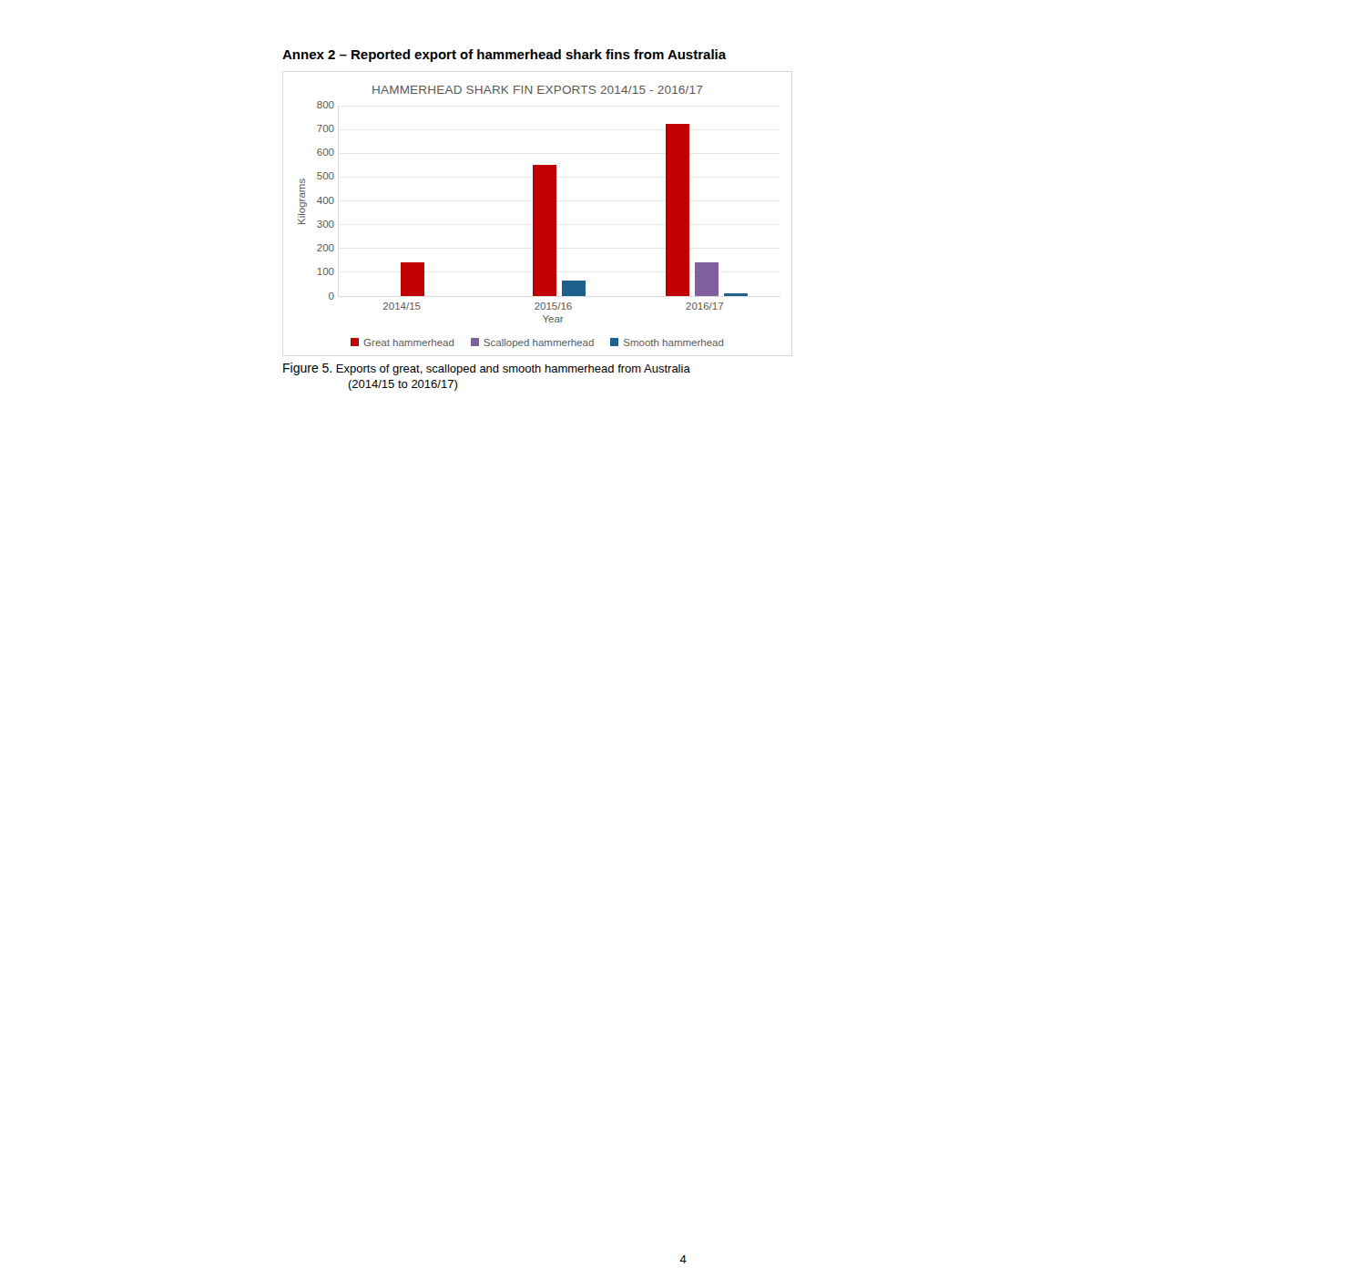Annex 2 – Reported export of hammerhead shark fins from Australia
HAMMERHEAD SHARK FIN EXPORTS 2014/15 - 2016/17
Kilograms
800 700 600 500 400 300 200 100 0
2014/15 2015/16 2016/17
Year
Great hammerhead
Scalloped hammerhead
Smooth hammerhead
Figure 5. Exports of great, scalloped and smooth hammerhead from Australia (2014/15 to 2016/17)
4